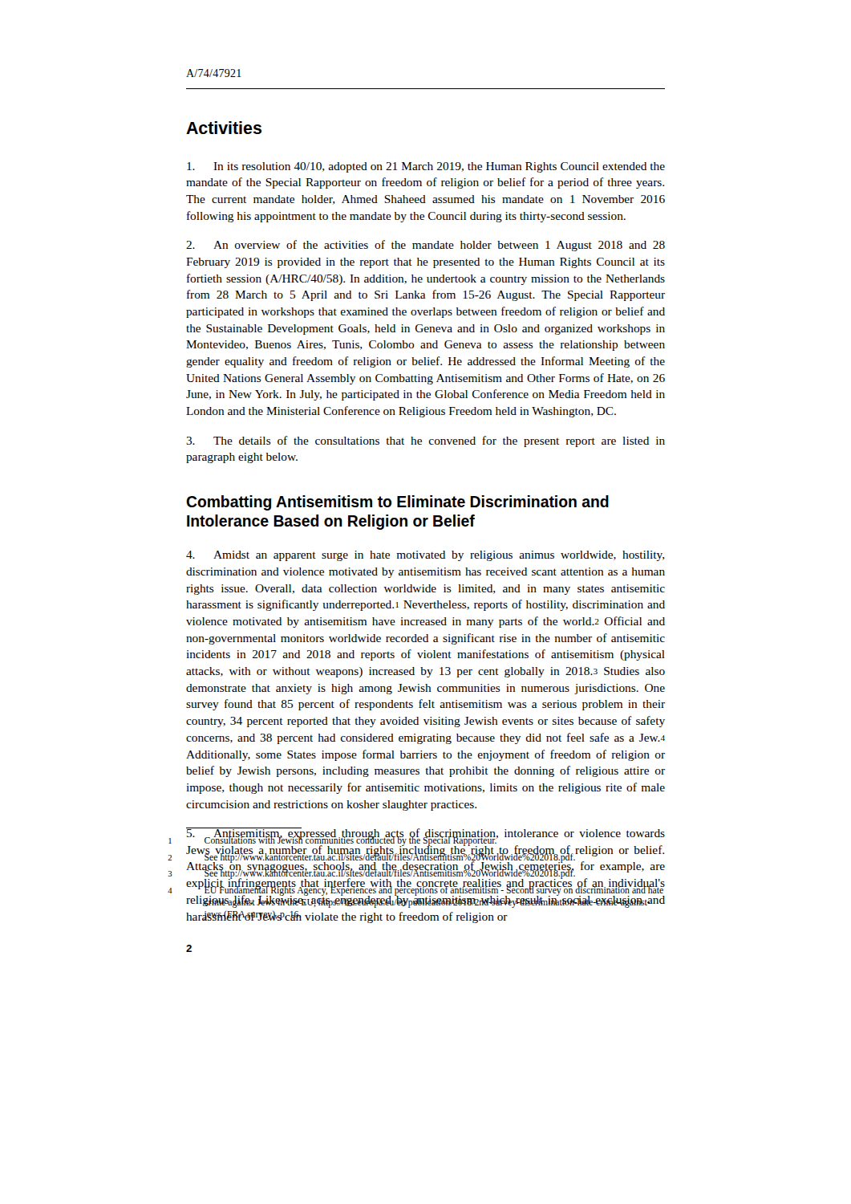A/74/47921
Activities
1. In its resolution 40/10, adopted on 21 March 2019, the Human Rights Council extended the mandate of the Special Rapporteur on freedom of religion or belief for a period of three years. The current mandate holder, Ahmed Shaheed assumed his mandate on 1 November 2016 following his appointment to the mandate by the Council during its thirty-second session.
2. An overview of the activities of the mandate holder between 1 August 2018 and 28 February 2019 is provided in the report that he presented to the Human Rights Council at its fortieth session (A/HRC/40/58). In addition, he undertook a country mission to the Netherlands from 28 March to 5 April and to Sri Lanka from 15-26 August. The Special Rapporteur participated in workshops that examined the overlaps between freedom of religion or belief and the Sustainable Development Goals, held in Geneva and in Oslo and organized workshops in Montevideo, Buenos Aires, Tunis, Colombo and Geneva to assess the relationship between gender equality and freedom of religion or belief. He addressed the Informal Meeting of the United Nations General Assembly on Combatting Antisemitism and Other Forms of Hate, on 26 June, in New York. In July, he participated in the Global Conference on Media Freedom held in London and the Ministerial Conference on Religious Freedom held in Washington, DC.
3. The details of the consultations that he convened for the present report are listed in paragraph eight below.
Combatting Antisemitism to Eliminate Discrimination and Intolerance Based on Religion or Belief
4. Amidst an apparent surge in hate motivated by religious animus worldwide, hostility, discrimination and violence motivated by antisemitism has received scant attention as a human rights issue. Overall, data collection worldwide is limited, and in many states antisemitic harassment is significantly underreported.1 Nevertheless, reports of hostility, discrimination and violence motivated by antisemitism have increased in many parts of the world.2 Official and non-governmental monitors worldwide recorded a significant rise in the number of antisemitic incidents in 2017 and 2018 and reports of violent manifestations of antisemitism (physical attacks, with or without weapons) increased by 13 per cent globally in 2018.3 Studies also demonstrate that anxiety is high among Jewish communities in numerous jurisdictions. One survey found that 85 percent of respondents felt antisemitism was a serious problem in their country, 34 percent reported that they avoided visiting Jewish events or sites because of safety concerns, and 38 percent had considered emigrating because they did not feel safe as a Jew.4 Additionally, some States impose formal barriers to the enjoyment of freedom of religion or belief by Jewish persons, including measures that prohibit the donning of religious attire or impose, though not necessarily for antisemitic motivations, limits on the religious rite of male circumcision and restrictions on kosher slaughter practices.
5. Antisemitism, expressed through acts of discrimination, intolerance or violence towards Jews violates a number of human rights including the right to freedom of religion or belief. Attacks on synagogues, schools, and the desecration of Jewish cemeteries, for example, are explicit infringements that interfere with the concrete realities and practices of an individual's religious life. Likewise, acts engendered by antisemitism which result in social exclusion and harassment of Jews can violate the right to freedom of religion or
1 Consultations with Jewish communities conducted by the Special Rapporteur.
2 See http://www.kantorcenter.tau.ac.il/sites/default/files/Antisemitism%20Worldwide%202018.pdf.
3 See http://www.kantorcenter.tau.ac.il/sites/default/files/Antisemitism%20Worldwide%202018.pdf.
4 EU Fundamental Rights Agency, Experiences and perceptions of antisemitism - Second survey on discrimination and hate crime against Jews in the EU, https://fra.europa.eu/en/publication/2018/2nd-survey-discrimination-hate-crime-against-jews (FRA survey), p. 16.
2